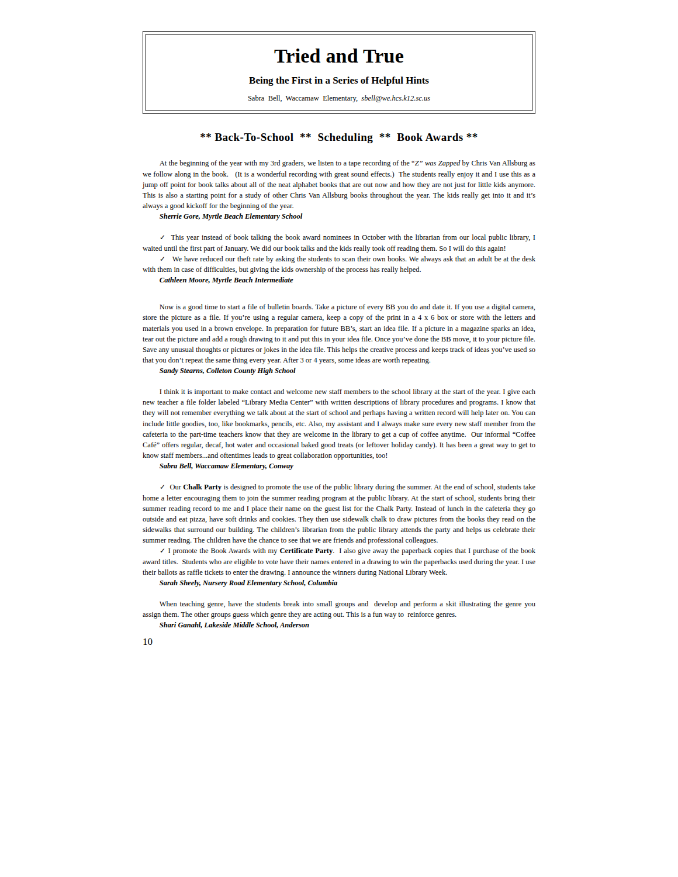Tried and True
Being the First in a Series of Helpful Hints
Sabra Bell, Waccamaw Elementary, sbell@we.hcs.k12.sc.us
** Back-To-School ** Scheduling ** Book Awards **
At the beginning of the year with my 3rd graders, we listen to a tape recording of the “Z” was Zapped by Chris Van Allsburg as we follow along in the book. (It is a wonderful recording with great sound effects.) The students really enjoy it and I use this as a jump off point for book talks about all of the neat alphabet books that are out now and how they are not just for little kids anymore. This is also a starting point for a study of other Chris Van Allsburg books throughout the year. The kids really get into it and it’s always a good kickoff for the beginning of the year.
Sherrie Gore, Myrtle Beach Elementary School
✓ This year instead of book talking the book award nominees in October with the librarian from our local public library, I waited until the first part of January. We did our book talks and the kids really took off reading them. So I will do this again!
✓ We have reduced our theft rate by asking the students to scan their own books. We always ask that an adult be at the desk with them in case of difficulties, but giving the kids ownership of the process has really helped.
Cathleen Moore, Myrtle Beach Intermediate
Now is a good time to start a file of bulletin boards. Take a picture of every BB you do and date it. If you use a digital camera, store the picture as a file. If you’re using a regular camera, keep a copy of the print in a 4 x 6 box or store with the letters and materials you used in a brown envelope. In preparation for future BB’s, start an idea file. If a picture in a magazine sparks an idea, tear out the picture and add a rough drawing to it and put this in your idea file. Once you’ve done the BB move, it to your picture file. Save any unusual thoughts or pictures or jokes in the idea file. This helps the creative process and keeps track of ideas you’ve used so that you don’t repeat the same thing every year. After 3 or 4 years, some ideas are worth repeating.
Sandy Stearns, Colleton County High School
I think it is important to make contact and welcome new staff members to the school library at the start of the year. I give each new teacher a file folder labeled “Library Media Center” with written descriptions of library procedures and programs. I know that they will not remember everything we talk about at the start of school and perhaps having a written record will help later on. You can include little goodies, too, like bookmarks, pencils, etc. Also, my assistant and I always make sure every new staff member from the cafeteria to the part-time teachers know that they are welcome in the library to get a cup of coffee anytime. Our informal “Coffee Café” offers regular, decaf, hot water and occasional baked good treats (or leftover holiday candy). It has been a great way to get to know staff members...and oftentimes leads to great collaboration opportunities, too!
Sabra Bell, Waccamaw Elementary, Conway
✓ Our Chalk Party is designed to promote the use of the public library during the summer. At the end of school, students take home a letter encouraging them to join the summer reading program at the public library. At the start of school, students bring their summer reading record to me and I place their name on the guest list for the Chalk Party. Instead of lunch in the cafeteria they go outside and eat pizza, have soft drinks and cookies. They then use sidewalk chalk to draw pictures from the books they read on the sidewalks that surround our building. The children’s librarian from the public library attends the party and helps us celebrate their summer reading. The children have the chance to see that we are friends and professional colleagues.
✓I promote the Book Awards with my Certificate Party. I also give away the paperback copies that I pur­chase of the book award titles. Students who are eligible to vote have their names entered in a drawing to win the paperbacks used during the year. I use their ballots as raffle tickets to enter the drawing. I announce the winners during National Library Week.
Sarah Sheely, Nursery Road Elementary School, Columbia
When teaching genre, have the students break into small groups and develop and perform a skit illustrating the genre you assign them. The other groups guess which genre they are acting out. This is a fun way to reinforce genres.
Shari Ganahl, Lakeside Middle School, Anderson
10